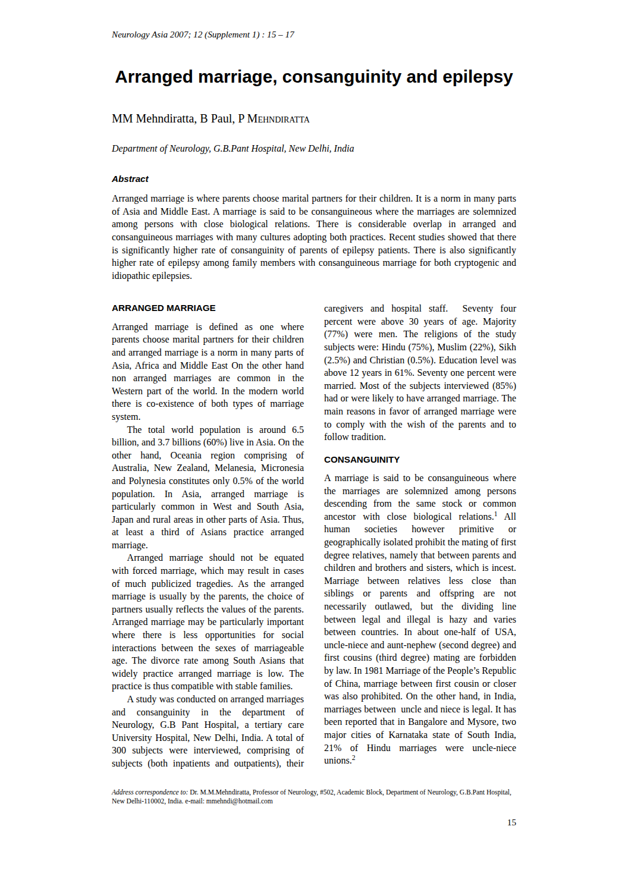Neurology Asia 2007; 12 (Supplement 1) : 15 – 17
Arranged marriage, consanguinity and epilepsy
MM Mehndiratta, B Paul, P Mehndiratta
Department of Neurology, G.B.Pant Hospital, New Delhi, India
Abstract
Arranged marriage is where parents choose marital partners for their children. It is a norm in many parts of Asia and Middle East. A marriage is said to be consanguineous where the marriages are solemnized among persons with close biological relations. There is considerable overlap in arranged and consanguineous marriages with many cultures adopting both practices. Recent studies showed that there is significantly higher rate of consanguinity of parents of epilepsy patients. There is also significantly higher rate of epilepsy among family members with consanguineous marriage for both cryptogenic and idiopathic epilepsies.
ARRANGED MARRIAGE
Arranged marriage is defined as one where parents choose marital partners for their children and arranged marriage is a norm in many parts of Asia, Africa and Middle East On the other hand non arranged marriages are common in the Western part of the world. In the modern world there is co-existence of both types of marriage system.
The total world population is around 6.5 billion, and 3.7 billions (60%) live in Asia. On the other hand, Oceania region comprising of Australia, New Zealand, Melanesia, Micronesia and Polynesia constitutes only 0.5% of the world population. In Asia, arranged marriage is particularly common in West and South Asia, Japan and rural areas in other parts of Asia. Thus, at least a third of Asians practice arranged marriage.
Arranged marriage should not be equated with forced marriage, which may result in cases of much publicized tragedies. As the arranged marriage is usually by the parents, the choice of partners usually reflects the values of the parents. Arranged marriage may be particularly important where there is less opportunities for social interactions between the sexes of marriageable age. The divorce rate among South Asians that widely practice arranged marriage is low. The practice is thus compatible with stable families.
A study was conducted on arranged marriages and consanguinity in the department of Neurology, G.B Pant Hospital, a tertiary care University Hospital, New Delhi, India. A total of 300 subjects were interviewed, comprising of subjects (both inpatients and outpatients), their caregivers and hospital staff. Seventy four percent were above 30 years of age. Majority (77%) were men. The religions of the study subjects were: Hindu (75%), Muslim (22%), Sikh (2.5%) and Christian (0.5%). Education level was above 12 years in 61%. Seventy one percent were married. Most of the subjects interviewed (85%) had or were likely to have arranged marriage. The main reasons in favor of arranged marriage were to comply with the wish of the parents and to follow tradition.
CONSANGUINITY
A marriage is said to be consanguineous where the marriages are solemnized among persons descending from the same stock or common ancestor with close biological relations.1 All human societies however primitive or geographically isolated prohibit the mating of first degree relatives, namely that between parents and children and brothers and sisters, which is incest. Marriage between relatives less close than siblings or parents and offspring are not necessarily outlawed, but the dividing line between legal and illegal is hazy and varies between countries. In about one-half of USA, uncle-niece and aunt-nephew (second degree) and first cousins (third degree) mating are forbidden by law. In 1981 Marriage of the People’s Republic of China, marriage between first cousin or closer was also prohibited. On the other hand, in India, marriages between uncle and niece is legal. It has been reported that in Bangalore and Mysore, two major cities of Karnataka state of South India, 21% of Hindu marriages were uncle-niece unions.2
Address correspondence to: Dr. M.M.Mehndiratta, Professor of Neurology, #502, Academic Block, Department of Neurology, G.B.Pant Hospital, New Delhi-110002, India. e-mail: mmehndi@hotmail.com
15